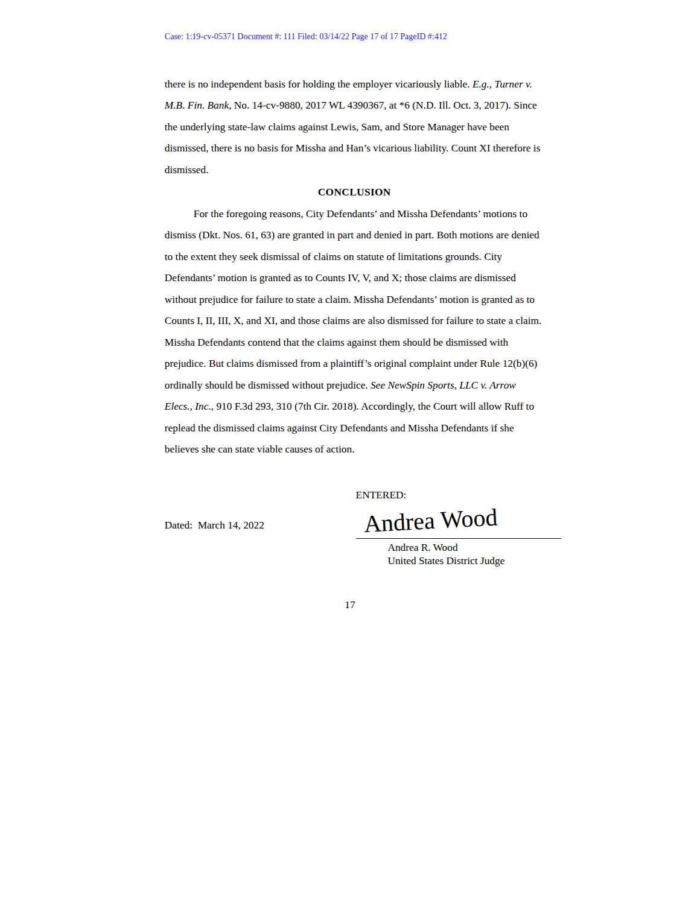Case: 1:19-cv-05371 Document #: 111 Filed: 03/14/22 Page 17 of 17 PageID #:412
there is no independent basis for holding the employer vicariously liable. E.g., Turner v. M.B. Fin. Bank, No. 14-cv-9880, 2017 WL 4390367, at *6 (N.D. Ill. Oct. 3, 2017). Since the underlying state-law claims against Lewis, Sam, and Store Manager have been dismissed, there is no basis for Missha and Han’s vicarious liability. Count XI therefore is dismissed.
CONCLUSION
For the foregoing reasons, City Defendants’ and Missha Defendants’ motions to dismiss (Dkt. Nos. 61, 63) are granted in part and denied in part. Both motions are denied to the extent they seek dismissal of claims on statute of limitations grounds. City Defendants’ motion is granted as to Counts IV, V, and X; those claims are dismissed without prejudice for failure to state a claim. Missha Defendants’ motion is granted as to Counts I, II, III, X, and XI, and those claims are also dismissed for failure to state a claim. Missha Defendants contend that the claims against them should be dismissed with prejudice. But claims dismissed from a plaintiff’s original complaint under Rule 12(b)(6) ordinally should be dismissed without prejudice. See NewSpin Sports, LLC v. Arrow Elecs., Inc., 910 F.3d 293, 310 (7th Cir. 2018). Accordingly, the Court will allow Ruff to replead the dismissed claims against City Defendants and Missha Defendants if she believes she can state viable causes of action.
ENTERED:
Andrea Wood
Dated: March 14, 2022
Andrea R. Wood
United States District Judge
17